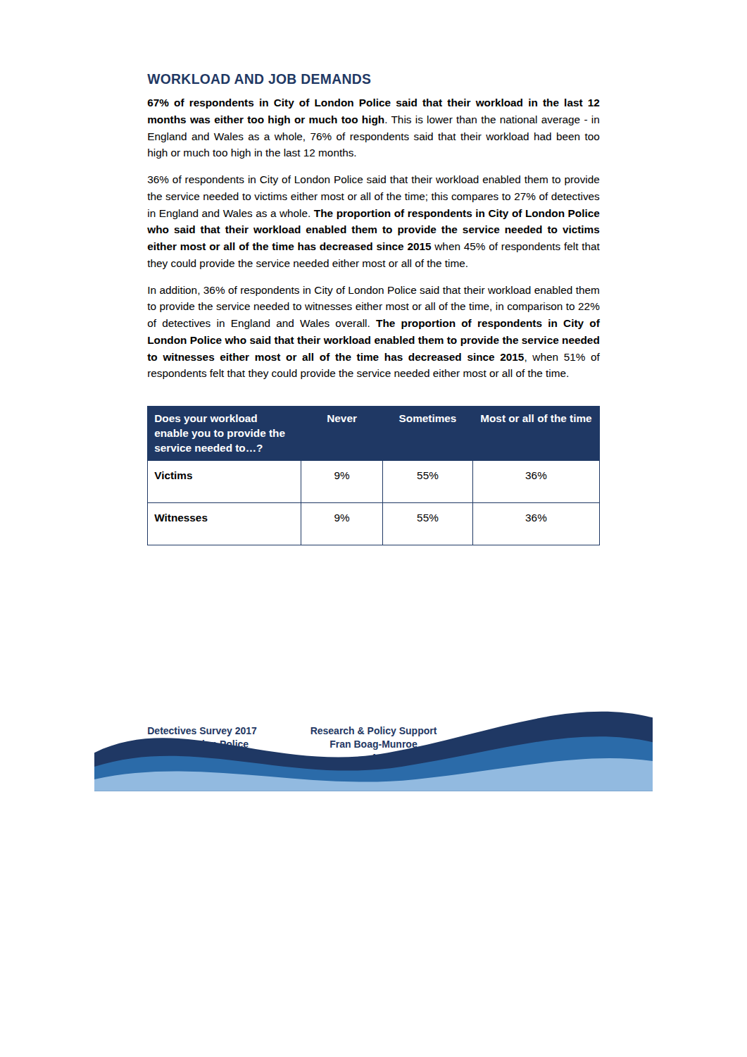Workload and Job Demands
67% of respondents in City of London Police said that their workload in the last 12 months was either too high or much too high. This is lower than the national average - in England and Wales as a whole, 76% of respondents said that their workload had been too high or much too high in the last 12 months.
36% of respondents in City of London Police said that their workload enabled them to provide the service needed to victims either most or all of the time; this compares to 27% of detectives in England and Wales as a whole. The proportion of respondents in City of London Police who said that their workload enabled them to provide the service needed to victims either most or all of the time has decreased since 2015 when 45% of respondents felt that they could provide the service needed either most or all of the time.
In addition, 36% of respondents in City of London Police said that their workload enabled them to provide the service needed to witnesses either most or all of the time, in comparison to 22% of detectives in England and Wales overall. The proportion of respondents in City of London Police who said that their workload enabled them to provide the service needed to witnesses either most or all of the time has decreased since 2015, when 51% of respondents felt that they could provide the service needed either most or all of the time.
| Does your workload enable you to provide the service needed to…? | Never | Sometimes | Most or all of the time |
| --- | --- | --- | --- |
| Victims | 9% | 55% | 36% |
| Witnesses | 9% | 55% | 36% |
Detectives Survey 2017
City of London Police
Research & Policy Support
Fran Boag-Munroe
4
R069/2017